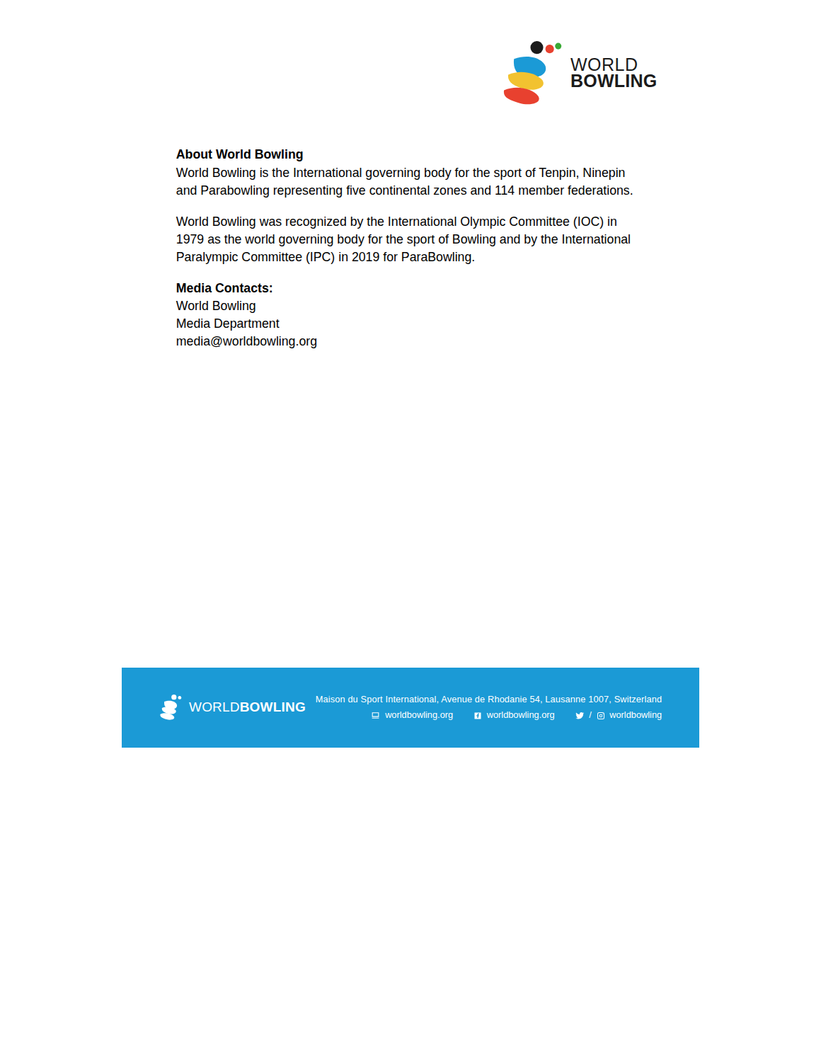WORLD BOWLING
About World Bowling
World Bowling is the International governing body for the sport of Tenpin, Ninepin and Parabowling representing five continental zones and 114 member federations.
World Bowling was recognized by the International Olympic Committee (IOC) in 1979 as the world governing body for the sport of Bowling and by the International Paralympic Committee (IPC) in 2019 for ParaBowling.
Media Contacts:
World Bowling
Media Department
media@worldbowling.org
WORLD BOWLING
Maison du Sport International, Avenue de Rhodanie 54, Lausanne 1007, Switzerland
worldbowling.org worldbowling.org / worldbowling